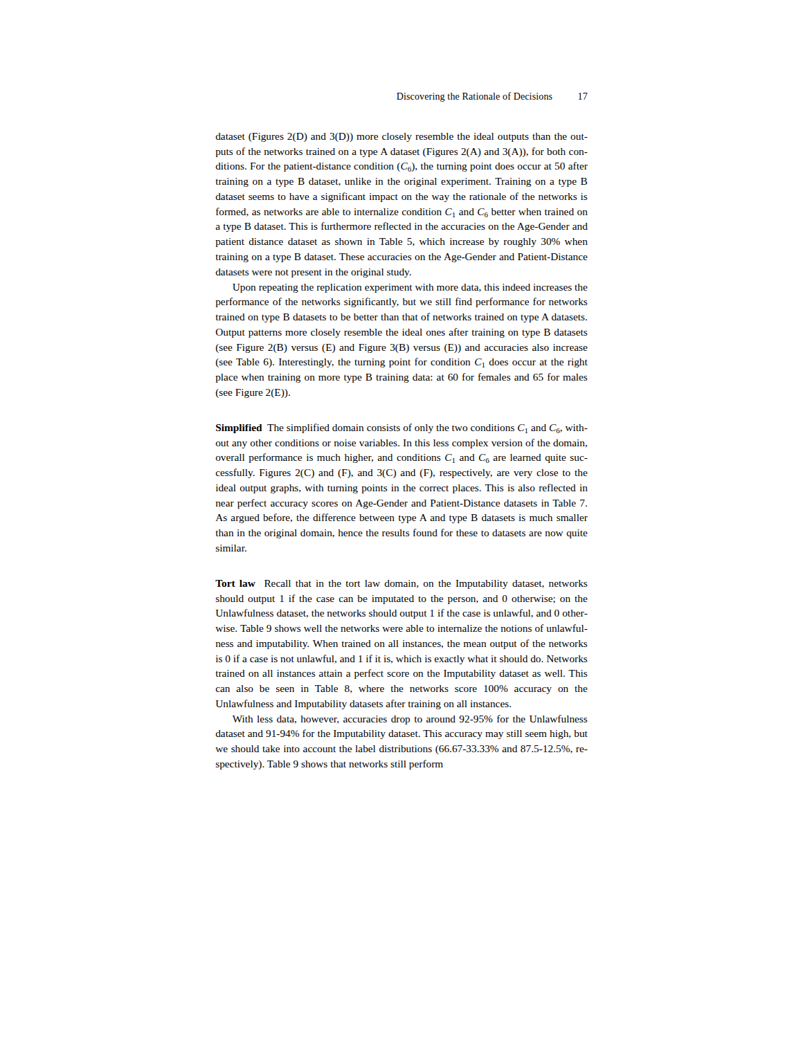Discovering the Rationale of Decisions 17
dataset (Figures 2(D) and 3(D)) more closely resemble the ideal outputs than the outputs of the networks trained on a type A dataset (Figures 2(A) and 3(A)), for both conditions. For the patient-distance condition (C6), the turning point does occur at 50 after training on a type B dataset, unlike in the original experiment. Training on a type B dataset seems to have a significant impact on the way the rationale of the networks is formed, as networks are able to internalize condition C1 and C6 better when trained on a type B dataset. This is furthermore reflected in the accuracies on the Age-Gender and patient distance dataset as shown in Table 5, which increase by roughly 30% when training on a type B dataset. These accuracies on the Age-Gender and Patient-Distance datasets were not present in the original study.
Upon repeating the replication experiment with more data, this indeed increases the performance of the networks significantly, but we still find performance for networks trained on type B datasets to be better than that of networks trained on type A datasets. Output patterns more closely resemble the ideal ones after training on type B datasets (see Figure 2(B) versus (E) and Figure 3(B) versus (E)) and accuracies also increase (see Table 6). Interestingly, the turning point for condition C1 does occur at the right place when training on more type B training data: at 60 for females and 65 for males (see Figure 2(E)).
Simplified The simplified domain consists of only the two conditions C1 and C6, without any other conditions or noise variables. In this less complex version of the domain, overall performance is much higher, and conditions C1 and C6 are learned quite successfully. Figures 2(C) and (F), and 3(C) and (F), respectively, are very close to the ideal output graphs, with turning points in the correct places. This is also reflected in near perfect accuracy scores on Age-Gender and Patient-Distance datasets in Table 7. As argued before, the difference between type A and type B datasets is much smaller than in the original domain, hence the results found for these to datasets are now quite similar.
Tort law Recall that in the tort law domain, on the Imputability dataset, networks should output 1 if the case can be imputated to the person, and 0 otherwise; on the Unlawfulness dataset, the networks should output 1 if the case is unlawful, and 0 otherwise. Table 9 shows well the networks were able to internalize the notions of unlawfulness and imputability. When trained on all instances, the mean output of the networks is 0 if a case is not unlawful, and 1 if it is, which is exactly what it should do. Networks trained on all instances attain a perfect score on the Imputability dataset as well. This can also be seen in Table 8, where the networks score 100% accuracy on the Unlawfulness and Imputability datasets after training on all instances.
With less data, however, accuracies drop to around 92-95% for the Unlawfulness dataset and 91-94% for the Imputability dataset. This accuracy may still seem high, but we should take into account the label distributions (66.67-33.33% and 87.5-12.5%, respectively). Table 9 shows that networks still perform